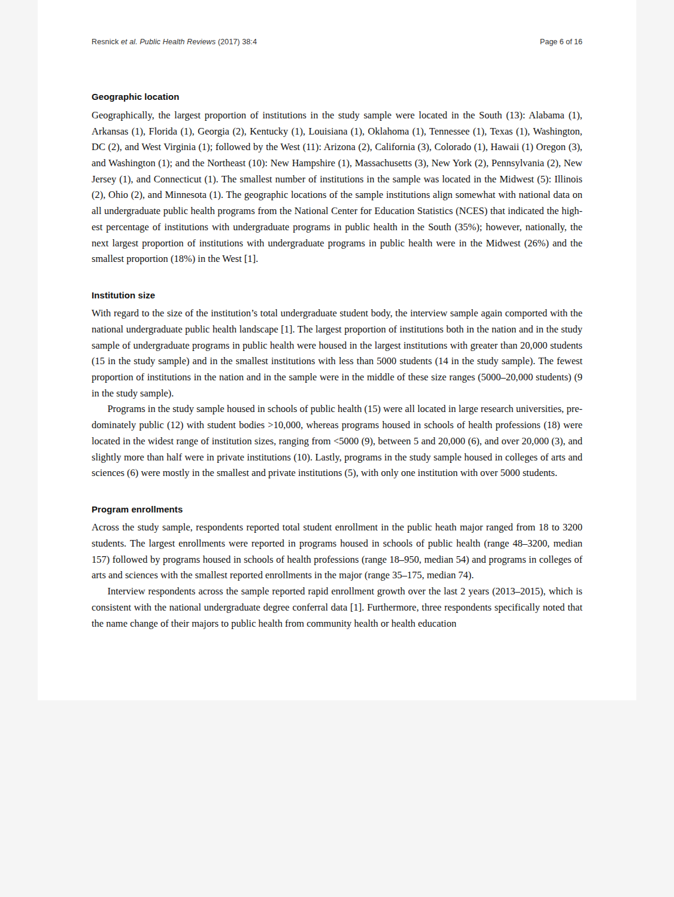Resnick et al. Public Health Reviews (2017) 38:4 Page 6 of 16
Geographic location
Geographically, the largest proportion of institutions in the study sample were located in the South (13): Alabama (1), Arkansas (1), Florida (1), Georgia (2), Kentucky (1), Louisiana (1), Oklahoma (1), Tennessee (1), Texas (1), Washington, DC (2), and West Virginia (1); followed by the West (11): Arizona (2), California (3), Colorado (1), Hawaii (1) Oregon (3), and Washington (1); and the Northeast (10): New Hampshire (1), Massachusetts (3), New York (2), Pennsylvania (2), New Jersey (1), and Connecticut (1). The smallest number of institutions in the sample was located in the Midwest (5): Illinois (2), Ohio (2), and Minnesota (1). The geographic locations of the sample institutions align somewhat with national data on all undergraduate public health programs from the National Center for Education Statistics (NCES) that indicated the highest percentage of institutions with undergraduate programs in public health in the South (35%); however, nationally, the next largest proportion of institutions with undergraduate programs in public health were in the Midwest (26%) and the smallest proportion (18%) in the West [1].
Institution size
With regard to the size of the institution’s total undergraduate student body, the interview sample again comported with the national undergraduate public health landscape [1]. The largest proportion of institutions both in the nation and in the study sample of undergraduate programs in public health were housed in the largest institutions with greater than 20,000 students (15 in the study sample) and in the smallest institutions with less than 5000 students (14 in the study sample). The fewest proportion of institutions in the nation and in the sample were in the middle of these size ranges (5000–20,000 students) (9 in the study sample).
Programs in the study sample housed in schools of public health (15) were all located in large research universities, predominately public (12) with student bodies >10,000, whereas programs housed in schools of health professions (18) were located in the widest range of institution sizes, ranging from <5000 (9), between 5 and 20,000 (6), and over 20,000 (3), and slightly more than half were in private institutions (10). Lastly, programs in the study sample housed in colleges of arts and sciences (6) were mostly in the smallest and private institutions (5), with only one institution with over 5000 students.
Program enrollments
Across the study sample, respondents reported total student enrollment in the public heath major ranged from 18 to 3200 students. The largest enrollments were reported in programs housed in schools of public health (range 48–3200, median 157) followed by programs housed in schools of health professions (range 18–950, median 54) and programs in colleges of arts and sciences with the smallest reported enrollments in the major (range 35–175, median 74).
Interview respondents across the sample reported rapid enrollment growth over the last 2 years (2013–2015), which is consistent with the national undergraduate degree conferral data [1]. Furthermore, three respondents specifically noted that the name change of their majors to public health from community health or health education